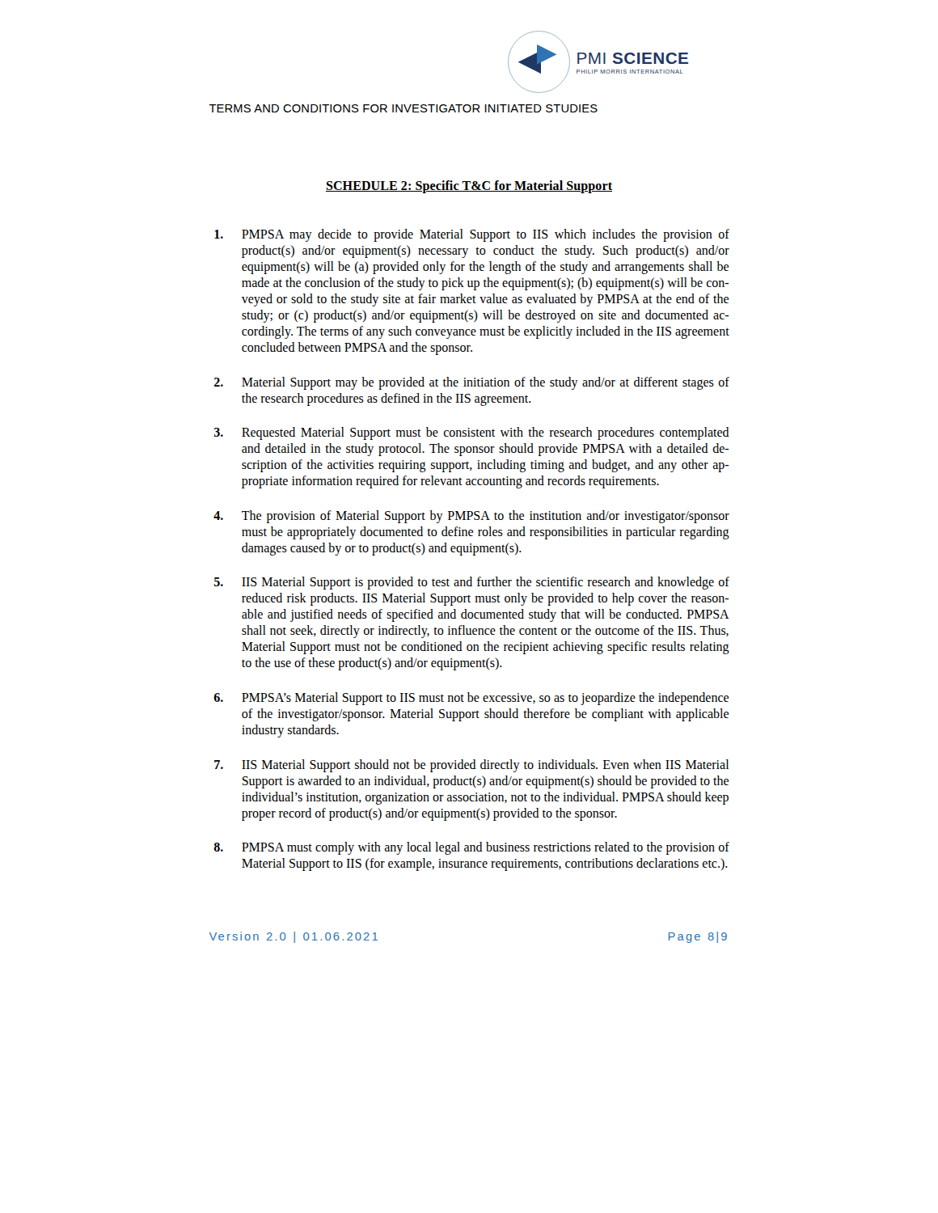PMI SCIENCE
PHILIP MORRIS INTERNATIONAL
TERMS AND CONDITIONS FOR INVESTIGATOR INITIATED STUDIES
SCHEDULE 2: Specific T&C for Material Support
PMPSA may decide to provide Material Support to IIS which includes the provision of product(s) and/or equipment(s) necessary to conduct the study. Such product(s) and/or equipment(s) will be (a) provided only for the length of the study and arrangements shall be made at the conclusion of the study to pick up the equipment(s); (b) equipment(s) will be conveyed or sold to the study site at fair market value as evaluated by PMPSA at the end of the study; or (c) product(s) and/or equipment(s) will be destroyed on site and documented accordingly. The terms of any such conveyance must be explicitly included in the IIS agreement concluded between PMPSA and the sponsor.
Material Support may be provided at the initiation of the study and/or at different stages of the research procedures as defined in the IIS agreement.
Requested Material Support must be consistent with the research procedures contemplated and detailed in the study protocol. The sponsor should provide PMPSA with a detailed description of the activities requiring support, including timing and budget, and any other appropriate information required for relevant accounting and records requirements.
The provision of Material Support by PMPSA to the institution and/or investigator/sponsor must be appropriately documented to define roles and responsibilities in particular regarding damages caused by or to product(s) and equipment(s).
IIS Material Support is provided to test and further the scientific research and knowledge of reduced risk products. IIS Material Support must only be provided to help cover the reasonable and justified needs of specified and documented study that will be conducted. PMPSA shall not seek, directly or indirectly, to influence the content or the outcome of the IIS. Thus, Material Support must not be conditioned on the recipient achieving specific results relating to the use of these product(s) and/or equipment(s).
PMPSA’s Material Support to IIS must not be excessive, so as to jeopardize the independence of the investigator/sponsor. Material Support should therefore be compliant with applicable industry standards.
IIS Material Support should not be provided directly to individuals. Even when IIS Material Support is awarded to an individual, product(s) and/or equipment(s) should be provided to the individual’s institution, organization or association, not to the individual. PMPSA should keep proper record of product(s) and/or equipment(s) provided to the sponsor.
PMPSA must comply with any local legal and business restrictions related to the provision of Material Support to IIS (for example, insurance requirements, contributions declarations etc.).
Version 2.0 | 01.06.2021
Page 8|9